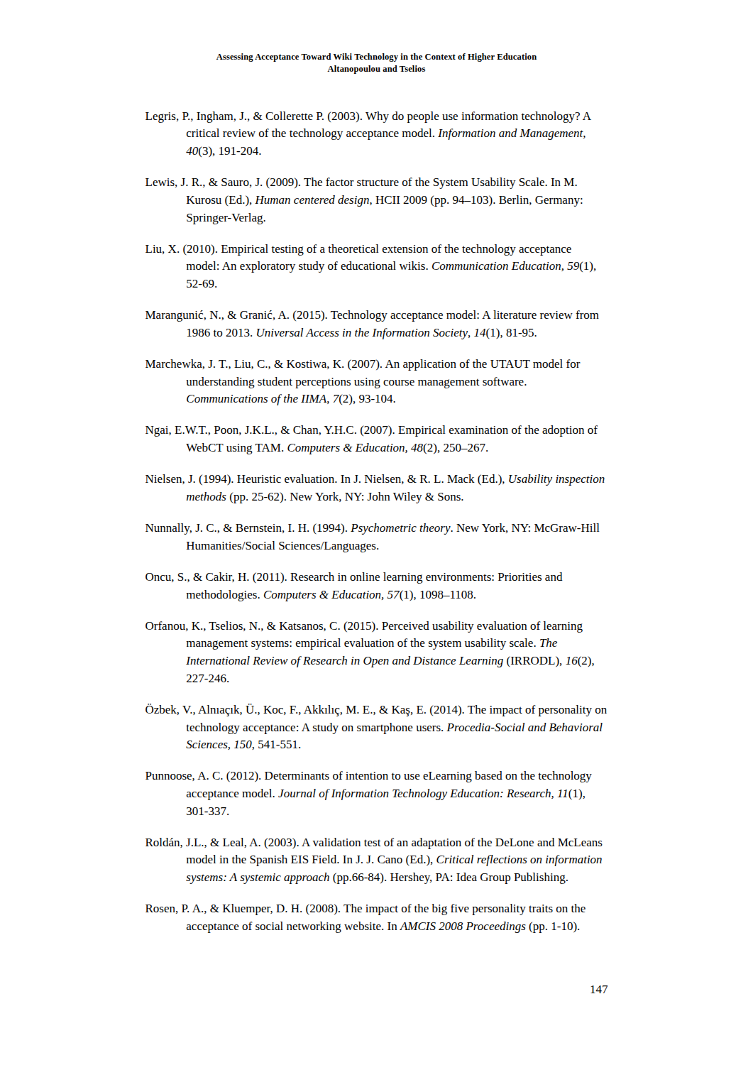Assessing Acceptance Toward Wiki Technology in the Context of Higher Education Altanopoulou and Tselios
Legris, P., Ingham, J., & Collerette P. (2003). Why do people use information technology? A critical review of the technology acceptance model. Information and Management, 40(3), 191-204.
Lewis, J. R., & Sauro, J. (2009). The factor structure of the System Usability Scale. In M. Kurosu (Ed.), Human centered design, HCII 2009 (pp. 94–103). Berlin, Germany: Springer-Verlag.
Liu, X. (2010). Empirical testing of a theoretical extension of the technology acceptance model: An exploratory study of educational wikis. Communication Education, 59(1), 52-69.
Marangunić, N., & Granić, A. (2015). Technology acceptance model: A literature review from 1986 to 2013. Universal Access in the Information Society, 14(1), 81-95.
Marchewka, J. T., Liu, C., & Kostiwa, K. (2007). An application of the UTAUT model for understanding student perceptions using course management software. Communications of the IIMA, 7(2), 93-104.
Ngai, E.W.T., Poon, J.K.L., & Chan, Y.H.C. (2007). Empirical examination of the adoption of WebCT using TAM. Computers & Education, 48(2), 250–267.
Nielsen, J. (1994). Heuristic evaluation. In J. Nielsen, & R. L. Mack (Ed.), Usability inspection methods (pp. 25-62). New York, NY: John Wiley & Sons.
Nunnally, J. C., & Bernstein, I. H. (1994). Psychometric theory. New York, NY: McGraw-Hill Humanities/Social Sciences/Languages.
Oncu, S., & Cakir, H. (2011). Research in online learning environments: Priorities and methodologies. Computers & Education, 57(1), 1098–1108.
Orfanou, K., Tselios, N., & Katsanos, C. (2015). Perceived usability evaluation of learning management systems: empirical evaluation of the system usability scale. The International Review of Research in Open and Distance Learning (IRRODL), 16(2), 227-246.
Özbek, V., Alnıaçık, Ü., Koc, F., Akkılıç, M. E., & Kaş, E. (2014). The impact of personality on technology acceptance: A study on smartphone users. Procedia-Social and Behavioral Sciences, 150, 541-551.
Punnoose, A. C. (2012). Determinants of intention to use eLearning based on the technology acceptance model. Journal of Information Technology Education: Research, 11(1), 301-337.
Roldán, J.L., & Leal, A. (2003). A validation test of an adaptation of the DeLone and McLeans model in the Spanish EIS Field. In J. J. Cano (Ed.), Critical reflections on information systems: A systemic approach (pp.66-84). Hershey, PA: Idea Group Publishing.
Rosen, P. A., & Kluemper, D. H. (2008). The impact of the big five personality traits on the acceptance of social networking website. In AMCIS 2008 Proceedings (pp. 1-10).
147